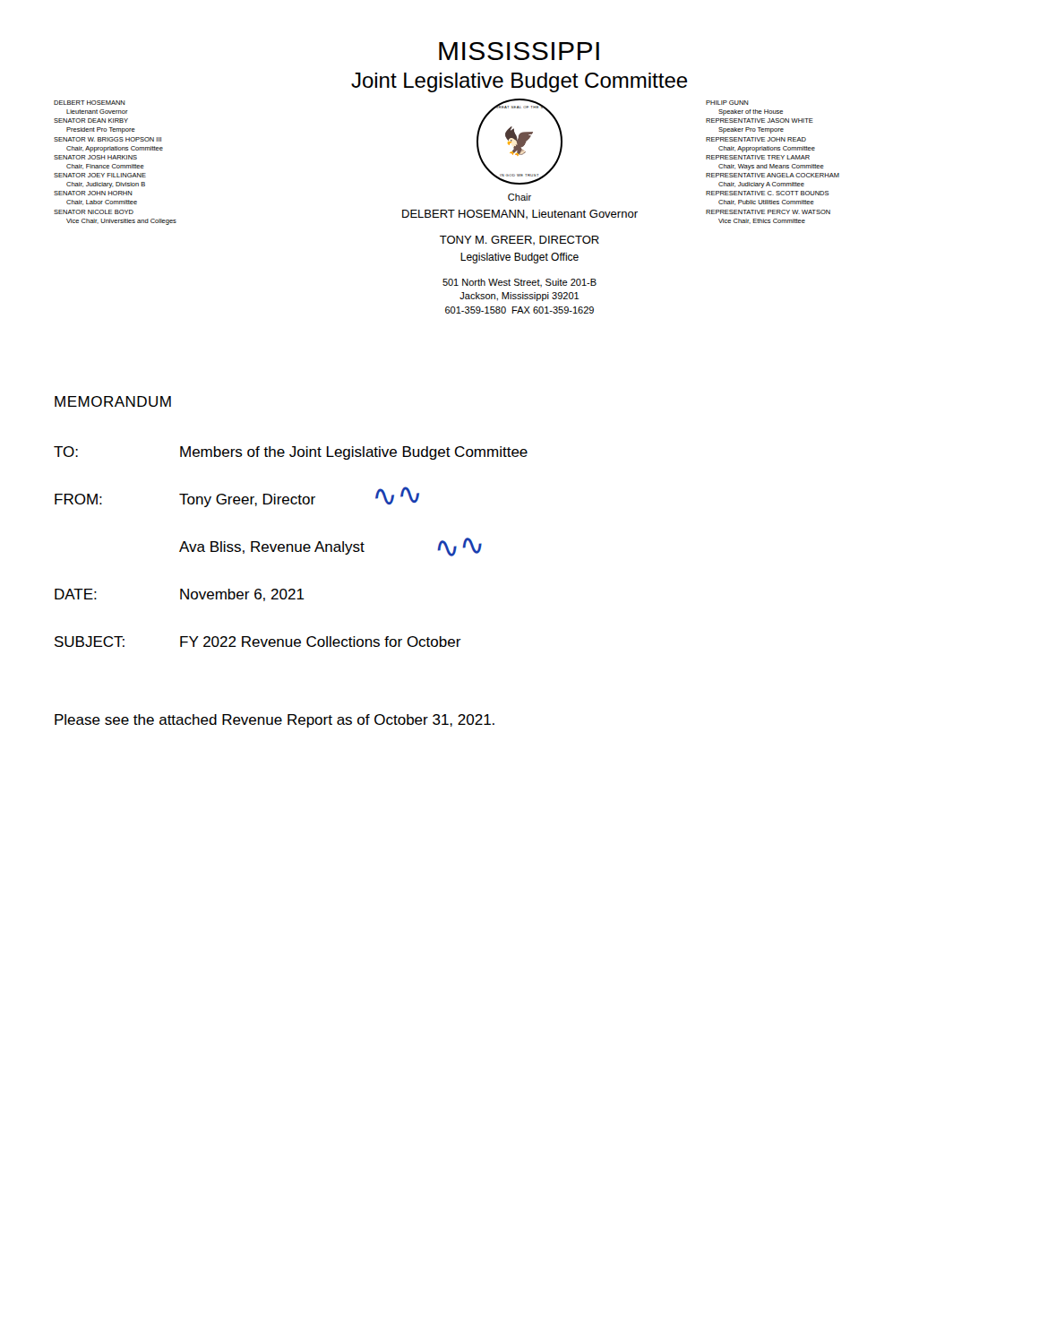MISSISSIPPI
Joint Legislative Budget Committee
DELBERT HOSEMANN
Lieutenant Governor
SENATOR DEAN KIRBY
President Pro Tempore
SENATOR W. BRIGGS HOPSON III
Chair, Appropriations Committee
SENATOR JOSH HARKINS
Chair, Finance Committee
SENATOR JOEY FILLINGANE
Chair, Judiciary, Division B
SENATOR JOHN HORHN
Chair, Labor Committee
SENATOR NICOLE BOYD
Vice Chair, Universities and Colleges
THE GREAT SEAL OF THE STATE
🦅
IN GOD WE TRUST
Chair
DELBERT HOSEMANN, Lieutenant Governor
TONY M. GREER, DIRECTOR
Legislative Budget Office
501 North West Street, Suite 201-B
Jackson, Mississippi 39201
601-359-1580 FAX 601-359-1629
PHILIP GUNN
Speaker of the House
REPRESENTATIVE JASON WHITE
Speaker Pro Tempore
REPRESENTATIVE JOHN READ
Chair, Appropriations Committee
REPRESENTATIVE TREY LAMAR
Chair, Ways and Means Committee
REPRESENTATIVE ANGELA COCKERHAM
Chair, Judiciary A Committee
REPRESENTATIVE C. SCOTT BOUNDS
Chair, Public Utilities Committee
REPRESENTATIVE PERCY W. WATSON
Vice Chair, Ethics Committee
MEMORANDUM
| TO: | Members of the Joint Legislative Budget Committee |
| FROM: | Tony Greer, Director ∿∿ |
| | Ava Bliss, Revenue Analyst ∿∿ |
| DATE: | November 6, 2021 |
| SUBJECT: | FY 2022 Revenue Collections for October |
Please see the attached Revenue Report as of October 31, 2021.